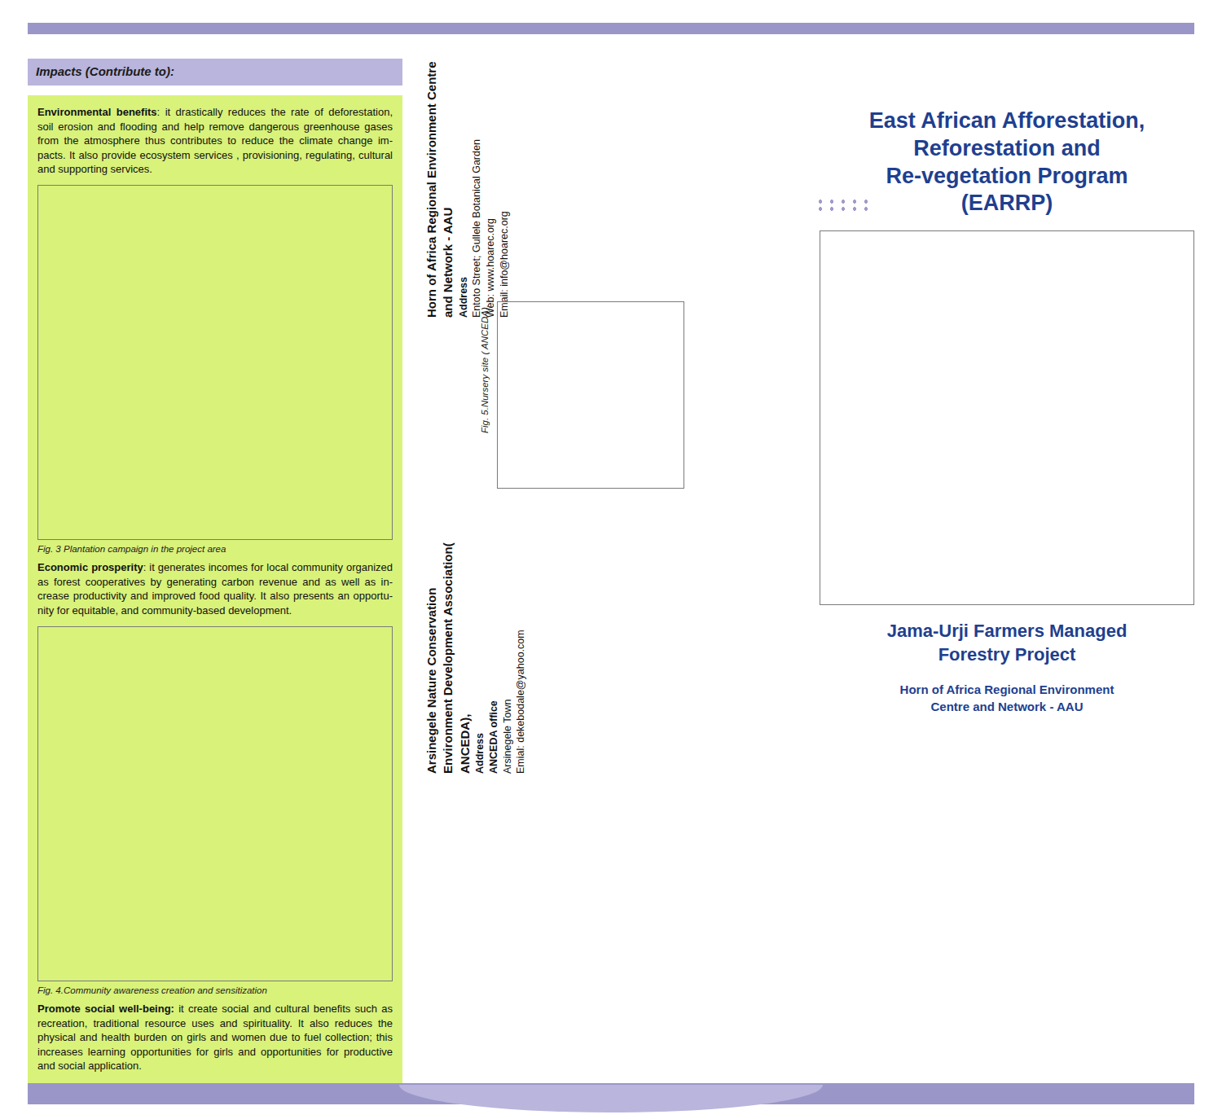Impacts (Contribute to):
Environmental benefits: it drastically reduces the rate of deforestation, soil erosion and flooding and help remove dangerous greenhouse gases from the atmosphere thus contributes to reduce the climate change impacts. It also provide ecosystem services , provisioning, regulating, cultural and supporting services.
Fig. 3 Plantation campaign in the project area
Economic prosperity: it generates incomes for local community organized as forest cooperatives by generating carbon revenue and as well as increase productivity and improved food quality. It also presents an opportunity for equitable, and community-based development.
Fig. 4.Community awareness creation and sensitization
Promote social well-being: it create social and cultural benefits such as recreation, traditional resource uses and spirituality. It also reduces the physical and health burden on girls and women due to fuel collection; this increases learning opportunities for girls and opportunities for productive and social application.
Horn of Africa Regional Environment Centre and Network - AAU
Address
Entoto Street; Gullele Botanical Garden
Web: www.hoarec.org
Email: info@hoarec.org
Fig. 5.Nursery site ( ANCEDA),
Arsinegele Nature Conservation Environment Development Association( ANCEDA),
Address
ANCEDA office
Arsinegele Town
Emial: dekebodale@yahoo.com
East African Afforestation, Reforestation and
Re-vegetation Program
(EARRP)
Jama-Urji Farmers Managed
Forestry Project
Horn of Africa Regional Environment
Centre and Network - AAU